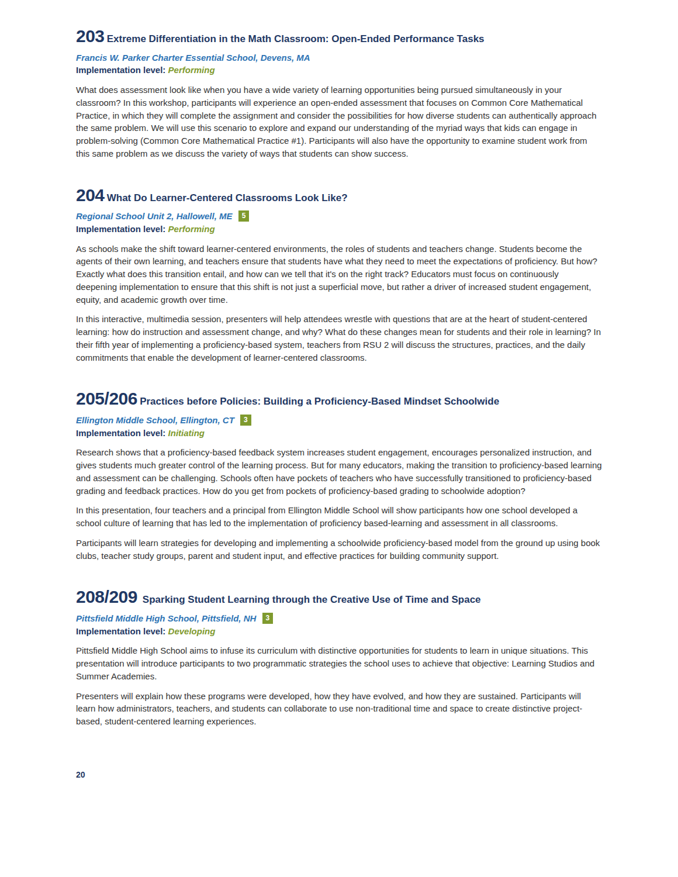203 Extreme Differentiation in the Math Classroom: Open-Ended Performance Tasks
Francis W. Parker Charter Essential School, Devens, MA
Implementation level: Performing
What does assessment look like when you have a wide variety of learning opportunities being pursued simultaneously in your classroom? In this workshop, participants will experience an open-ended assessment that focuses on Common Core Mathematical Practice, in which they will complete the assignment and consider the possibilities for how diverse students can authentically approach the same problem. We will use this scenario to explore and expand our understanding of the myriad ways that kids can engage in problem-solving (Common Core Mathematical Practice #1). Participants will also have the opportunity to examine student work from this same problem as we discuss the variety of ways that students can show success.
204 What Do Learner-Centered Classrooms Look Like?
Regional School Unit 2, Hallowell, ME 5
Implementation level: Performing
As schools make the shift toward learner-centered environments, the roles of students and teachers change. Students become the agents of their own learning, and teachers ensure that students have what they need to meet the expectations of proficiency. But how? Exactly what does this transition entail, and how can we tell that it's on the right track? Educators must focus on continuously deepening implementation to ensure that this shift is not just a superficial move, but rather a driver of increased student engagement, equity, and academic growth over time.
In this interactive, multimedia session, presenters will help attendees wrestle with questions that are at the heart of student-centered learning: how do instruction and assessment change, and why? What do these changes mean for students and their role in learning? In their fifth year of implementing a proficiency-based system, teachers from RSU 2 will discuss the structures, practices, and the daily commitments that enable the development of learner-centered classrooms.
205/206 Practices before Policies: Building a Proficiency-Based Mindset Schoolwide
Ellington Middle School, Ellington, CT 3
Implementation level: Initiating
Research shows that a proficiency-based feedback system increases student engagement, encourages personalized instruction, and gives students much greater control of the learning process. But for many educators, making the transition to proficiency-based learning and assessment can be challenging. Schools often have pockets of teachers who have successfully transitioned to proficiency-based grading and feedback practices. How do you get from pockets of proficiency-based grading to schoolwide adoption?
In this presentation, four teachers and a principal from Ellington Middle School will show participants how one school developed a school culture of learning that has led to the implementation of proficiency based-learning and assessment in all classrooms.
Participants will learn strategies for developing and implementing a schoolwide proficiency-based model from the ground up using book clubs, teacher study groups, parent and student input, and effective practices for building community support.
208/209 Sparking Student Learning through the Creative Use of Time and Space
Pittsfield Middle High School, Pittsfield, NH 3
Implementation level: Developing
Pittsfield Middle High School aims to infuse its curriculum with distinctive opportunities for students to learn in unique situations. This presentation will introduce participants to two programmatic strategies the school uses to achieve that objective: Learning Studios and Summer Academies.
Presenters will explain how these programs were developed, how they have evolved, and how they are sustained. Participants will learn how administrators, teachers, and students can collaborate to use non-traditional time and space to create distinctive project-based, student-centered learning experiences.
20